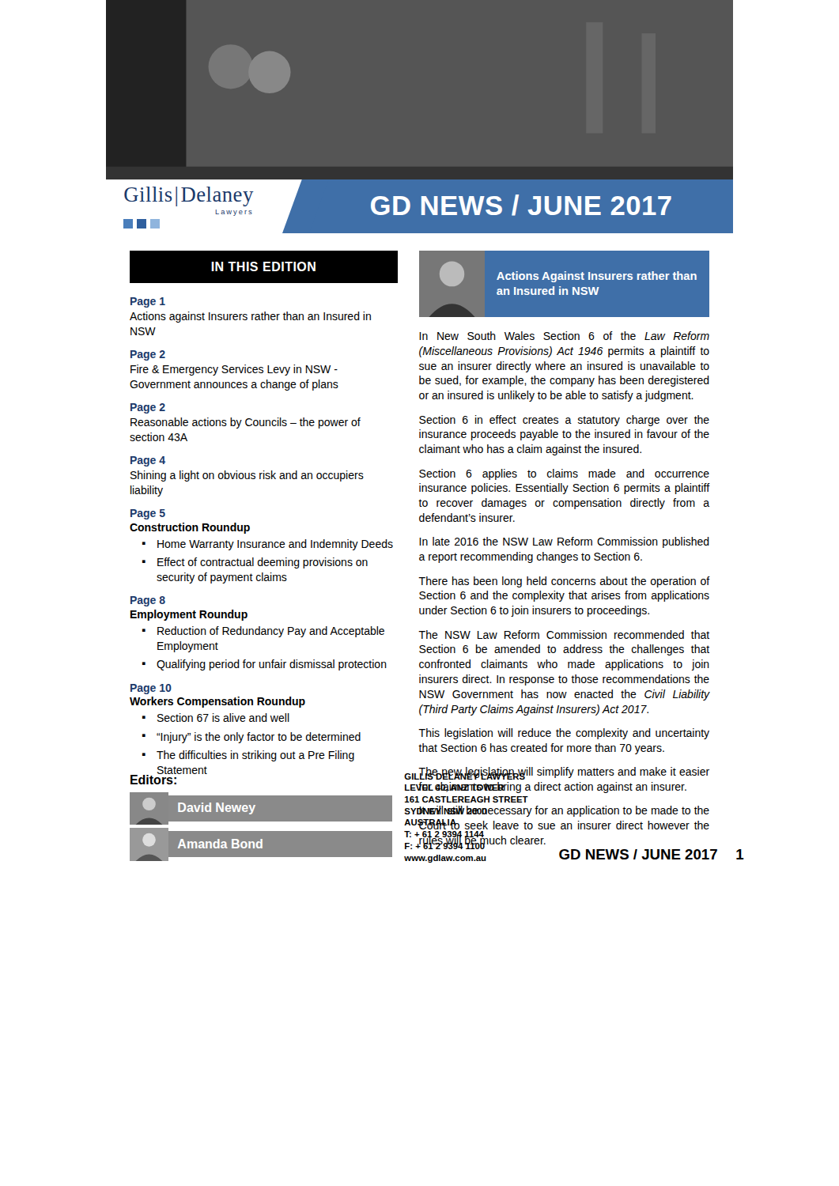Gillis|Delaney
Lawyers
GD NEWS / JUNE 2017
IN THIS EDITION
Page 1
Actions against Insurers rather than an Insured in NSW
Page 2
Fire & Emergency Services Levy in NSW - Government announces a change of plans
Page 2
Reasonable actions by Councils – the power of section 43A
Page 4
Shining a light on obvious risk and an occupiers liability
Page 5
Construction Roundup
Home Warranty Insurance and Indemnity Deeds
Effect of contractual deeming provisions on security of payment claims
Page 8
Employment Roundup
Reduction of Redundancy Pay and Acceptable Employment
Qualifying period for unfair dismissal protection
Page 10
Workers Compensation Roundup
Section 67 is alive and well
“Injury” is the only factor to be determined
The difficulties in striking out a Pre Filing Statement
Actions Against Insurers rather than an Insured in NSW
In New South Wales Section 6 of the Law Reform (Miscellaneous Provisions) Act 1946 permits a plaintiff to sue an insurer directly where an insured is unavailable to be sued, for example, the company has been deregistered or an insured is unlikely to be able to satisfy a judgment.
Section 6 in effect creates a statutory charge over the insurance proceeds payable to the insured in favour of the claimant who has a claim against the insured.
Section 6 applies to claims made and occurrence insurance policies. Essentially Section 6 permits a plaintiff to recover damages or compensation directly from a defendant’s insurer.
In late 2016 the NSW Law Reform Commission published a report recommending changes to Section 6.
There has been long held concerns about the operation of Section 6 and the complexity that arises from applications under Section 6 to join insurers to proceedings.
The NSW Law Reform Commission recommended that Section 6 be amended to address the challenges that confronted claimants who made applications to join insurers direct. In response to those recommendations the NSW Government has now enacted the Civil Liability (Third Party Claims Against Insurers) Act 2017.
This legislation will reduce the complexity and uncertainty that Section 6 has created for more than 70 years.
The new legislation will simplify matters and make it easier for claimants to bring a direct action against an insurer.
It will still be necessary for an application to be made to the Court to seek leave to sue an insurer direct however the rules will be much clearer.
Editors:
David Newey
Amanda Bond
GILLIS DELANEY LAWYERS
LEVEL 40, ANZ TOWER
161 CASTLEREAGH STREET
SYDNEY NSW 2000
AUSTRALIA
T: + 61 2 9394 1144
F: + 61 2 9394 1100
www.gdlaw.com.au
GD NEWS / JUNE 2017 1